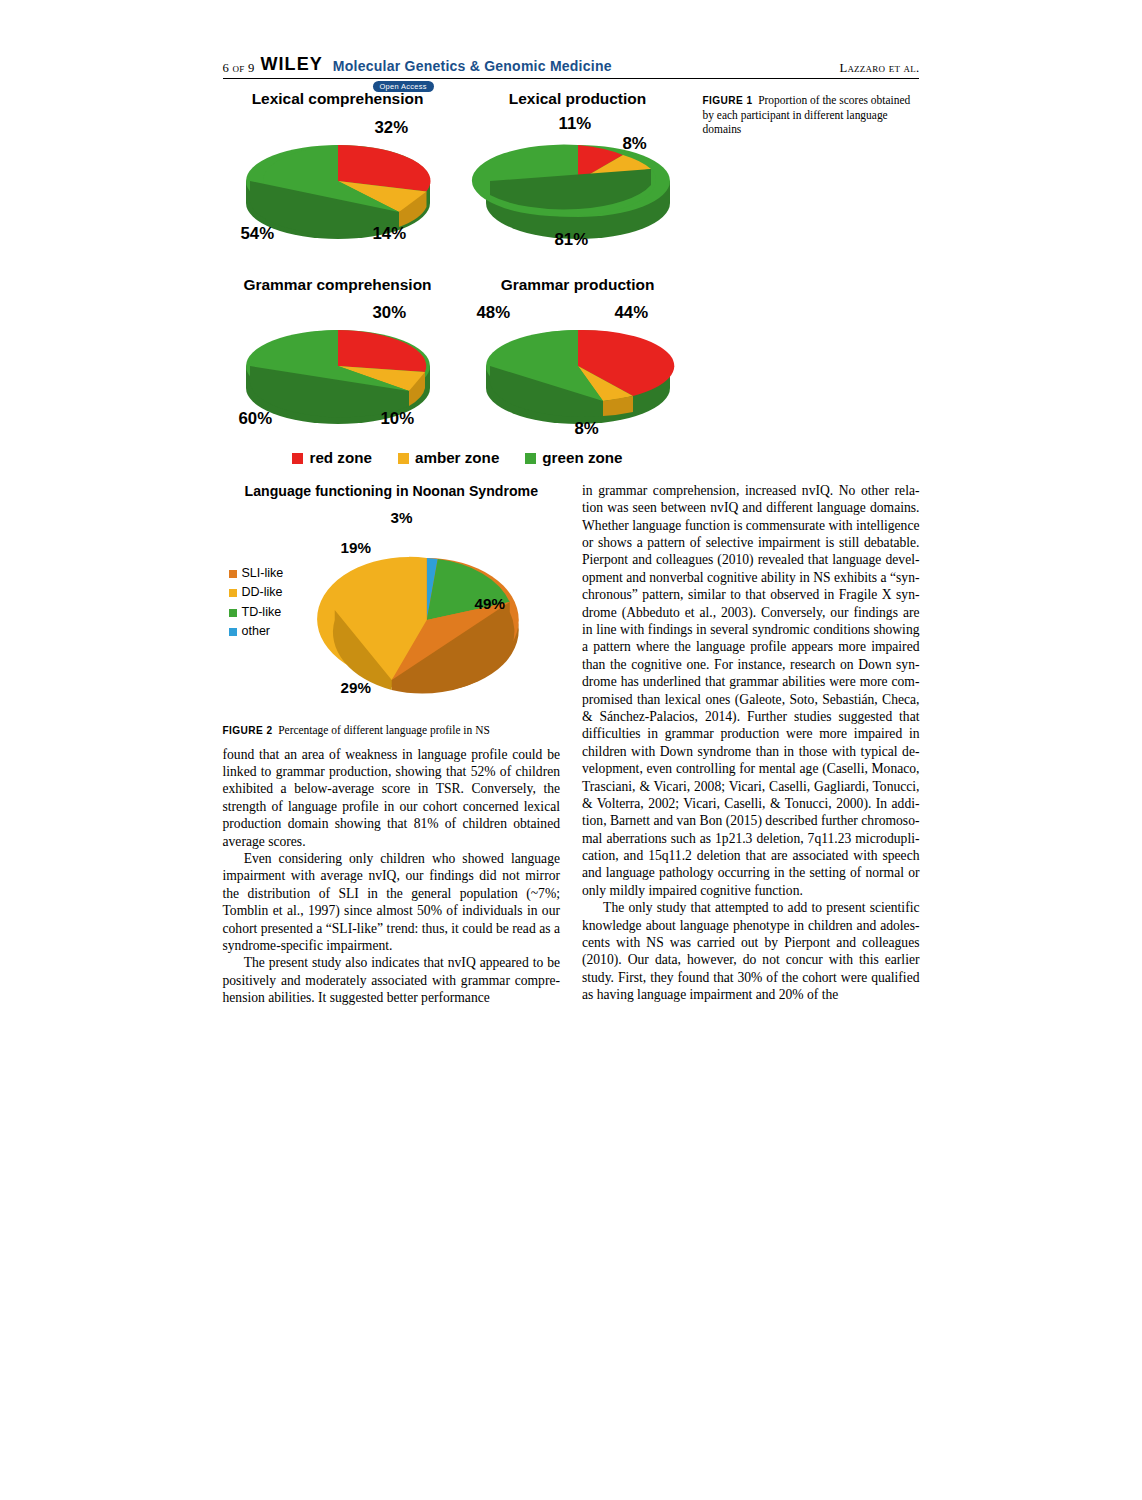6 of 9 WILEY Molecular Genetics & Genomic Medicine Lazzaro et al.
Open Access
Lexical comprehension
32% 14% 54%
Lexical production
11% 8% 81%
FIGURE 1 Proportion of the scores obtained by each participant in different language domains
Grammar comprehension
30% 10% 60%
Grammar production
48% 44% 8%
red zone amber zone green zone
Language functioning in Noonan Syndrome
3% 19% 49% 29%
SLI-like
DD-like
TD-like
other
FIGURE 2 Percentage of different language profile in NS
found that an area of weakness in language profile could be linked to grammar production, showing that 52% of children exhibited a below-average score in TSR. Conversely, the strength of language profile in our cohort concerned lexical production domain showing that 81% of children obtained average scores.
Even considering only children who showed language impairment with average nvIQ, our findings did not mirror the distribution of SLI in the general population (~7%; Tomblin et al., 1997) since almost 50% of individuals in our cohort presented a “SLI-like” trend: thus, it could be read as a syndrome-specific impairment.
The present study also indicates that nvIQ appeared to be positively and moderately associated with grammar comprehension abilities. It suggested better performance
in grammar comprehension, increased nvIQ. No other relation was seen between nvIQ and different language domains. Whether language function is commensurate with intelligence or shows a pattern of selective impairment is still debatable. Pierpont and colleagues (2010) revealed that language development and nonverbal cognitive ability in NS exhibits a “synchronous” pattern, similar to that observed in Fragile X syndrome (Abbeduto et al., 2003). Conversely, our findings are in line with findings in several syndromic conditions showing a pattern where the language profile appears more impaired than the cognitive one. For instance, research on Down syndrome has underlined that grammar abilities were more compromised than lexical ones (Galeote, Soto, Sebastián, Checa, & Sánchez-Palacios, 2014). Further studies suggested that difficulties in grammar production were more impaired in children with Down syndrome than in those with typical development, even controlling for mental age (Caselli, Monaco, Trasciani, & Vicari, 2008; Vicari, Caselli, Gagliardi, Tonucci, & Volterra, 2002; Vicari, Caselli, & Tonucci, 2000). In addition, Barnett and van Bon (2015) described further chromosomal aberrations such as 1p21.3 deletion, 7q11.23 microduplication, and 15q11.2 deletion that are associated with speech and language pathology occurring in the setting of normal or only mildly impaired cognitive function.
The only study that attempted to add to present scientific knowledge about language phenotype in children and adolescents with NS was carried out by Pierpont and colleagues (2010). Our data, however, do not concur with this earlier study. First, they found that 30% of the cohort were qualified as having language impairment and 20% of the